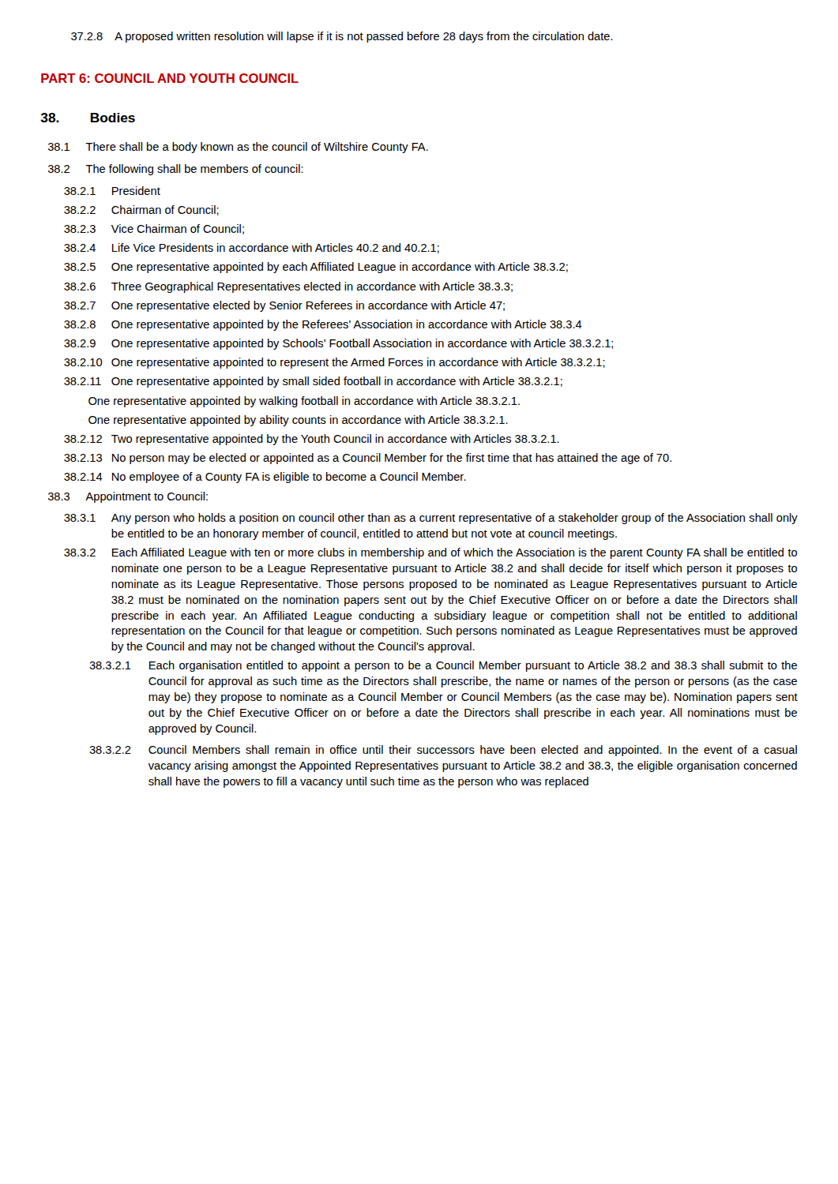37.2.8 A proposed written resolution will lapse if it is not passed before 28 days from the circulation date.
PART 6: COUNCIL AND YOUTH COUNCIL
38. Bodies
38.1 There shall be a body known as the council of Wiltshire County FA.
38.2 The following shall be members of council:
38.2.1 President
38.2.2 Chairman of Council;
38.2.3 Vice Chairman of Council;
38.2.4 Life Vice Presidents in accordance with Articles 40.2 and 40.2.1;
38.2.5 One representative appointed by each Affiliated League in accordance with Article 38.3.2;
38.2.6 Three Geographical Representatives elected in accordance with Article 38.3.3;
38.2.7 One representative elected by Senior Referees in accordance with Article 47;
38.2.8 One representative appointed by the Referees' Association in accordance with Article 38.3.4
38.2.9 One representative appointed by Schools' Football Association in accordance with Article 38.3.2.1;
38.2.10 One representative appointed to represent the Armed Forces in accordance with Article 38.3.2.1;
38.2.11 One representative appointed by small sided football in accordance with Article 38.3.2.1;
One representative appointed by walking football in accordance with Article 38.3.2.1.
One representative appointed by ability counts in accordance with Article 38.3.2.1.
38.2.12 Two representative appointed by the Youth Council in accordance with Articles 38.3.2.1.
38.2.13 No person may be elected or appointed as a Council Member for the first time that has attained the age of 70.
38.2.14 No employee of a County FA is eligible to become a Council Member.
38.3 Appointment to Council:
38.3.1 Any person who holds a position on council other than as a current representative of a stakeholder group of the Association shall only be entitled to be an honorary member of council, entitled to attend but not vote at council meetings.
38.3.2 Each Affiliated League with ten or more clubs in membership and of which the Association is the parent County FA shall be entitled to nominate one person to be a League Representative pursuant to Article 38.2 and shall decide for itself which person it proposes to nominate as its League Representative. Those persons proposed to be nominated as League Representatives pursuant to Article 38.2 must be nominated on the nomination papers sent out by the Chief Executive Officer on or before a date the Directors shall prescribe in each year. An Affiliated League conducting a subsidiary league or competition shall not be entitled to additional representation on the Council for that league or competition. Such persons nominated as League Representatives must be approved by the Council and may not be changed without the Council's approval.
38.3.2.1 Each organisation entitled to appoint a person to be a Council Member pursuant to Article 38.2 and 38.3 shall submit to the Council for approval as such time as the Directors shall prescribe, the name or names of the person or persons (as the case may be) they propose to nominate as a Council Member or Council Members (as the case may be). Nomination papers sent out by the Chief Executive Officer on or before a date the Directors shall prescribe in each year. All nominations must be approved by Council.
38.3.2.2 Council Members shall remain in office until their successors have been elected and appointed. In the event of a casual vacancy arising amongst the Appointed Representatives pursuant to Article 38.2 and 38.3, the eligible organisation concerned shall have the powers to fill a vacancy until such time as the person who was replaced